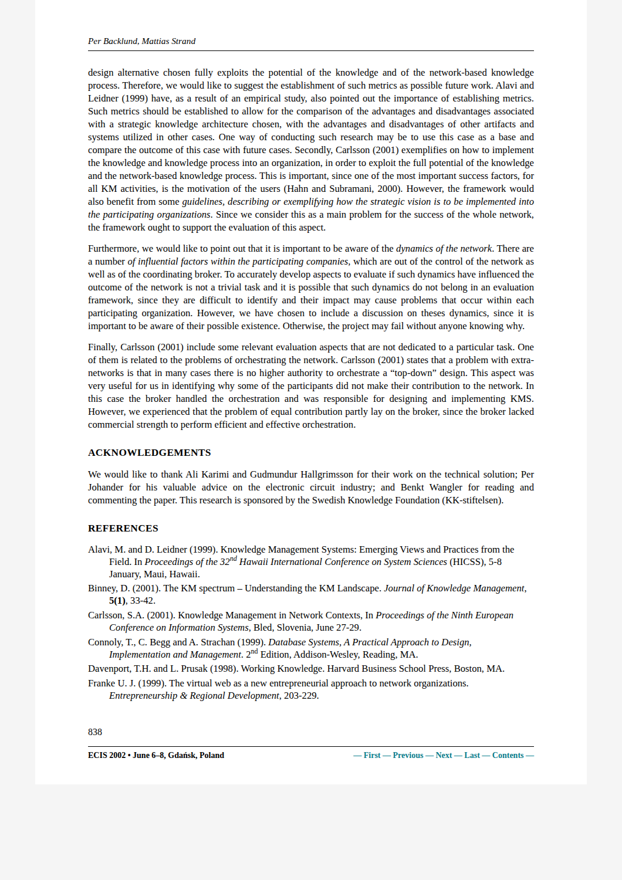Per Backlund, Mattias Strand
design alternative chosen fully exploits the potential of the knowledge and of the network-based knowledge process. Therefore, we would like to suggest the establishment of such metrics as possible future work. Alavi and Leidner (1999) have, as a result of an empirical study, also pointed out the importance of establishing metrics. Such metrics should be established to allow for the comparison of the advantages and disadvantages associated with a strategic knowledge architecture chosen, with the advantages and disadvantages of other artifacts and systems utilized in other cases. One way of conducting such research may be to use this case as a base and compare the outcome of this case with future cases. Secondly, Carlsson (2001) exemplifies on how to implement the knowledge and knowledge process into an organization, in order to exploit the full potential of the knowledge and the network-based knowledge process. This is important, since one of the most important success factors, for all KM activities, is the motivation of the users (Hahn and Subramani, 2000). However, the framework would also benefit from some guidelines, describing or exemplifying how the strategic vision is to be implemented into the participating organizations. Since we consider this as a main problem for the success of the whole network, the framework ought to support the evaluation of this aspect.
Furthermore, we would like to point out that it is important to be aware of the dynamics of the network. There are a number of influential factors within the participating companies, which are out of the control of the network as well as of the coordinating broker. To accurately develop aspects to evaluate if such dynamics have influenced the outcome of the network is not a trivial task and it is possible that such dynamics do not belong in an evaluation framework, since they are difficult to identify and their impact may cause problems that occur within each participating organization. However, we have chosen to include a discussion on theses dynamics, since it is important to be aware of their possible existence. Otherwise, the project may fail without anyone knowing why.
Finally, Carlsson (2001) include some relevant evaluation aspects that are not dedicated to a particular task. One of them is related to the problems of orchestrating the network. Carlsson (2001) states that a problem with extra-networks is that in many cases there is no higher authority to orchestrate a “top-down” design. This aspect was very useful for us in identifying why some of the participants did not make their contribution to the network. In this case the broker handled the orchestration and was responsible for designing and implementing KMS. However, we experienced that the problem of equal contribution partly lay on the broker, since the broker lacked commercial strength to perform efficient and effective orchestration.
ACKNOWLEDGEMENTS
We would like to thank Ali Karimi and Gudmundur Hallgrimsson for their work on the technical solution; Per Johander for his valuable advice on the electronic circuit industry; and Benkt Wangler for reading and commenting the paper. This research is sponsored by the Swedish Knowledge Foundation (KK-stiftelsen).
REFERENCES
Alavi, M. and D. Leidner (1999). Knowledge Management Systems: Emerging Views and Practices from the Field. In Proceedings of the 32nd Hawaii International Conference on System Sciences (HICSS), 5-8 January, Maui, Hawaii.
Binney, D. (2001). The KM spectrum – Understanding the KM Landscape. Journal of Knowledge Management, 5(1), 33-42.
Carlsson, S.A. (2001). Knowledge Management in Network Contexts, In Proceedings of the Ninth European Conference on Information Systems, Bled, Slovenia, June 27-29.
Connoly, T., C. Begg and A. Strachan (1999). Database Systems, A Practical Approach to Design, Implementation and Management. 2nd Edition, Addison-Wesley, Reading, MA.
Davenport, T.H. and L. Prusak (1998). Working Knowledge. Harvard Business School Press, Boston, MA.
Franke U. J. (1999). The virtual web as a new entrepreneurial approach to network organizations. Entrepreneurship & Regional Development, 203-229.
838
ECIS 2002 • June 6–8, Gdańsk, Poland — First — Previous — Next — Last — Contents —